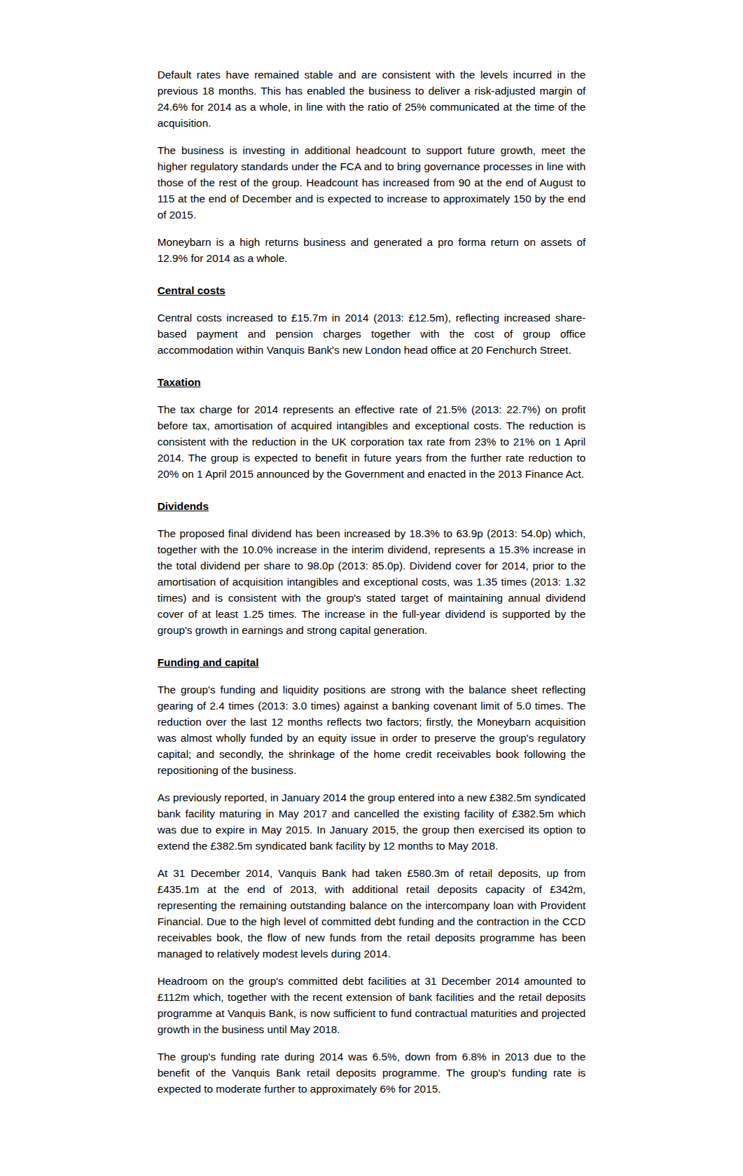Default rates have remained stable and are consistent with the levels incurred in the previous 18 months. This has enabled the business to deliver a risk-adjusted margin of 24.6% for 2014 as a whole, in line with the ratio of 25% communicated at the time of the acquisition.
The business is investing in additional headcount to support future growth, meet the higher regulatory standards under the FCA and to bring governance processes in line with those of the rest of the group. Headcount has increased from 90 at the end of August to 115 at the end of December and is expected to increase to approximately 150 by the end of 2015.
Moneybarn is a high returns business and generated a pro forma return on assets of 12.9% for 2014 as a whole.
Central costs
Central costs increased to £15.7m in 2014 (2013: £12.5m), reflecting increased share-based payment and pension charges together with the cost of group office accommodation within Vanquis Bank's new London head office at 20 Fenchurch Street.
Taxation
The tax charge for 2014 represents an effective rate of 21.5% (2013: 22.7%) on profit before tax, amortisation of acquired intangibles and exceptional costs. The reduction is consistent with the reduction in the UK corporation tax rate from 23% to 21% on 1 April 2014. The group is expected to benefit in future years from the further rate reduction to 20% on 1 April 2015 announced by the Government and enacted in the 2013 Finance Act.
Dividends
The proposed final dividend has been increased by 18.3% to 63.9p (2013: 54.0p) which, together with the 10.0% increase in the interim dividend, represents a 15.3% increase in the total dividend per share to 98.0p (2013: 85.0p). Dividend cover for 2014, prior to the amortisation of acquisition intangibles and exceptional costs, was 1.35 times (2013: 1.32 times) and is consistent with the group's stated target of maintaining annual dividend cover of at least 1.25 times. The increase in the full-year dividend is supported by the group's growth in earnings and strong capital generation.
Funding and capital
The group's funding and liquidity positions are strong with the balance sheet reflecting gearing of 2.4 times (2013: 3.0 times) against a banking covenant limit of 5.0 times. The reduction over the last 12 months reflects two factors; firstly, the Moneybarn acquisition was almost wholly funded by an equity issue in order to preserve the group's regulatory capital; and secondly, the shrinkage of the home credit receivables book following the repositioning of the business.
As previously reported, in January 2014 the group entered into a new £382.5m syndicated bank facility maturing in May 2017 and cancelled the existing facility of £382.5m which was due to expire in May 2015. In January 2015, the group then exercised its option to extend the £382.5m syndicated bank facility by 12 months to May 2018.
At 31 December 2014, Vanquis Bank had taken £580.3m of retail deposits, up from £435.1m at the end of 2013, with additional retail deposits capacity of £342m, representing the remaining outstanding balance on the intercompany loan with Provident Financial. Due to the high level of committed debt funding and the contraction in the CCD receivables book, the flow of new funds from the retail deposits programme has been managed to relatively modest levels during 2014.
Headroom on the group's committed debt facilities at 31 December 2014 amounted to £112m which, together with the recent extension of bank facilities and the retail deposits programme at Vanquis Bank, is now sufficient to fund contractual maturities and projected growth in the business until May 2018.
The group's funding rate during 2014 was 6.5%, down from 6.8% in 2013 due to the benefit of the Vanquis Bank retail deposits programme. The group's funding rate is expected to moderate further to approximately 6% for 2015.